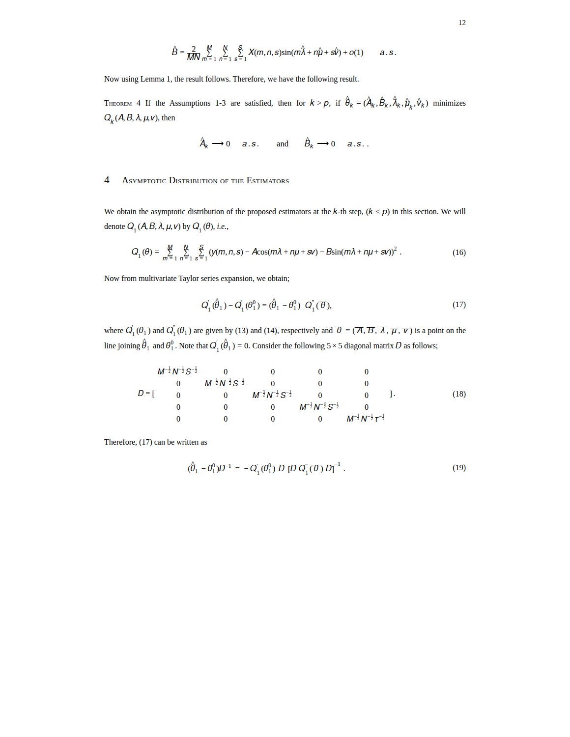12
B^ = 2MN ∑ m=1 M ∑ n=1 N ∑ s=1 S X(m,n,s) sin⁡( mλ^ + nμ^ + sν^ ) + o(1) a.s.
Now using Lemma 1, the result follows. Therefore, we have the following result.
Theorem 4 If the Assumptions 1-3 are satisfied, then for k>p, if θ^k=(A^k,B^k,λ^k,μ^k,ν^k) minimizes Qk(A,B,λ,μ,ν), then
A^k ⟶ 0 a.s. and B^k ⟶ 0 a.s..
4 Asymptotic Distribution of the Estimators
We obtain the asymptotic distribution of the proposed estimators at the k-th step, (k≤p) in this section. We will denote Q1(A,B,λ,μ,ν) by Q1(θ), i.e.,
Q1(θ) = ∑m=1M ∑n=1N ∑s=1S ( y(m,n,s) − Acos⁡(mλ+nμ+sν) − Bsin⁡(mλ+nμ+sν) ) 2 .
(16)
Now from multivariate Taylor series expansion, we obtain;
Q1′ (θ^1) − Q1′ (θ10) = ( θ^1 − θ10 ) Q1″ (θ―) ,
(17)
where Q1′(θ1) and Q1″(θ1) are given by (13) and (14), respectively and θ―=(A―,B―,λ―,μ―,ν―) is a point on the line joining θ^1 and θ10. Note that Q1′(θ^1)=0. Consider the following 5×5 diagonal matrix D as follows;
D = [ M−12N−12S−12 0 0 0 0 0 M−12N−12S−12 0 0 0 0 0 M−32N−12S−12 0 0 0 0 0 M−12N−32S−12 0 0 0 0 0 M−12N−12τ−12 ] .
(18)
Therefore, (17) can be written as
( θ^1 − θ10 ) D−1 = − Q1′ (θ10) D [ D Q1″ (θ―) D ] −1 .
(19)